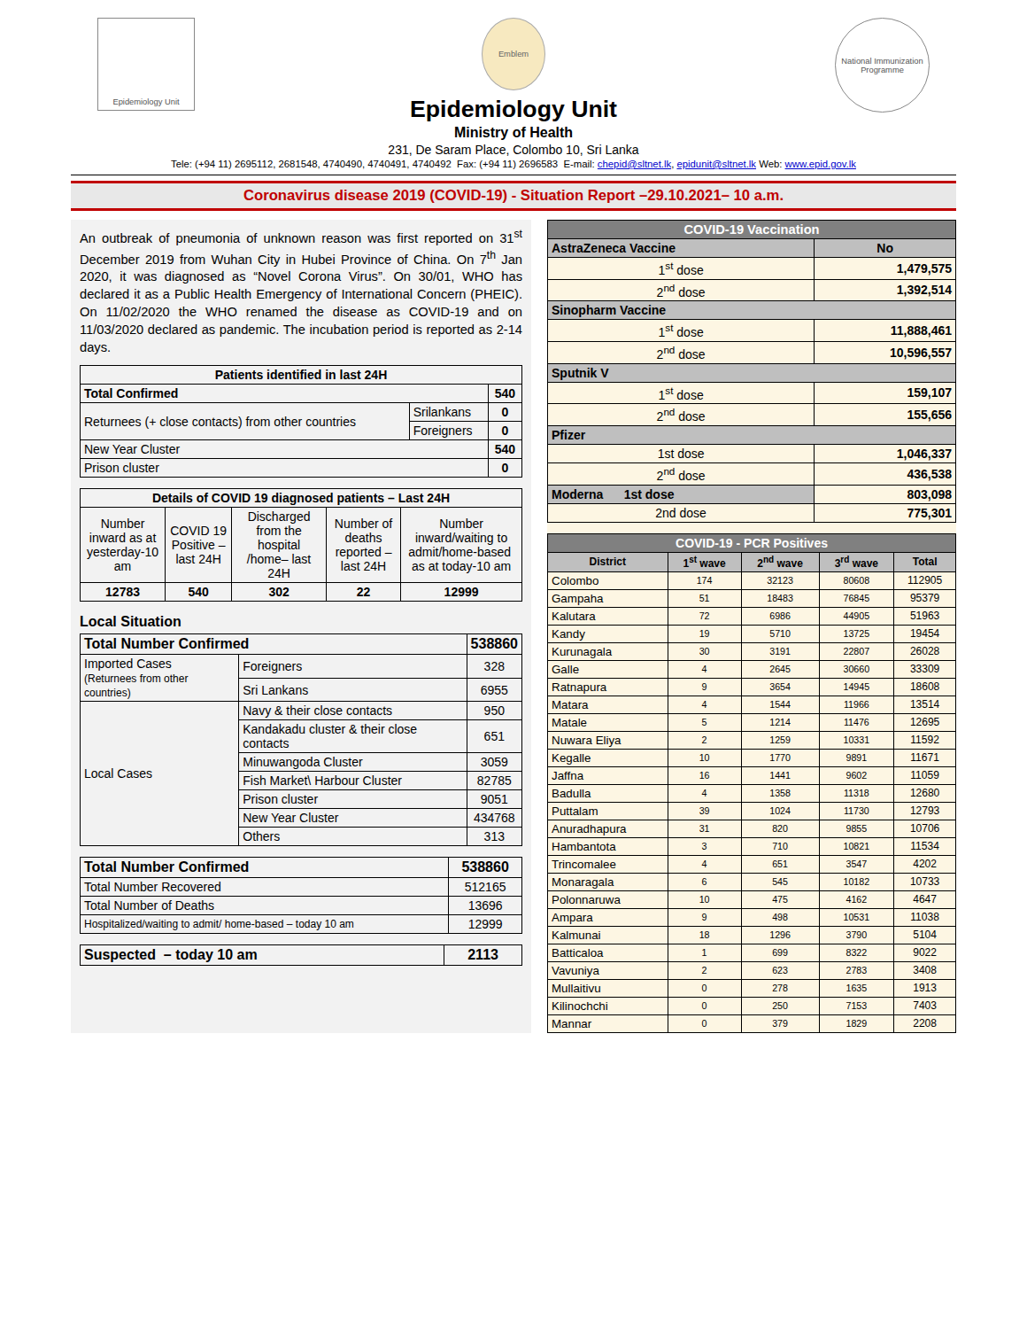Epidemiology Unit
Emblem
National Immunization Programme
Epidemiology Unit
Ministry of Health
231, De Saram Place, Colombo 10, Sri Lanka
Tele: (+94 11) 2695112, 2681548, 4740490, 4740491, 4740492 Fax: (+94 11) 2696583 E-mail: chepid@sltnet.lk, epidunit@sltnet.lk Web: www.epid.gov.lk
Coronavirus disease 2019 (COVID-19) - Situation Report –29.10.2021– 10 a.m.
An outbreak of pneumonia of unknown reason was first reported on 31st December 2019 from Wuhan City in Hubei Province of China. On 7th Jan 2020, it was diagnosed as “Novel Corona Virus”. On 30/01, WHO has declared it as a Public Health Emergency of International Concern (PHEIC). On 11/02/2020 the WHO renamed the disease as COVID-19 and on 11/03/2020 declared as pandemic. The incubation period is reported as 2-14 days.
| Patients identified in last 24H |
| Total Confirmed | 540 |
| Returnees (+ close contacts) from other countries | Srilankans | 0 |
| Foreigners | 0 |
| New Year Cluster | 540 |
| Prison cluster | 0 |
| Details of COVID 19 diagnosed patients – Last 24H |
| Number inward as at yesterday-10 am | COVID 19 Positive – last 24H | Discharged from the hospital /home– last 24H | Number of deaths reported – last 24H | Number inward/waiting to admit/home-based as at today-10 am |
| 12783 | 540 | 302 | 22 | 12999 |
Local Situation
| Total Number Confirmed | 538860 |
| Imported Cases (Returnees from other countries) | Foreigners | 328 |
| Sri Lankans | 6955 |
| Local Cases | Navy & their close contacts | 950 |
| Kandakadu cluster & their close contacts | 651 |
| Minuwangoda Cluster | 3059 |
| Fish Market\ Harbour Cluster | 82785 |
| Prison cluster | 9051 |
| New Year Cluster | 434768 |
| Others | 313 |
| Total Number Confirmed | 538860 |
| Total Number Recovered | 512165 |
| Total Number of Deaths | 13696 |
| Hospitalized/waiting to admit/ home-based – today 10 am | 12999 |
| Suspected – today 10 am | 2113 |
| COVID-19 Vaccination |
| AstraZeneca Vaccine | No |
| 1 st dose | 1,479,575 |
| 2 nd dose | 1,392,514 |
| Sinopharm Vaccine |
| 1 st dose | 11,888,461 |
| 2 nd dose | 10,596,557 |
| Sputnik V |
| 1 st dose | 159,107 |
| 2 nd dose | 155,656 |
| Pfizer |
| 1st dose | 1,046,337 |
| 2 nd dose | 436,538 |
| Moderna 1st dose | 803,098 |
| 2nd dose | 775,301 |
| COVID-19 - PCR Positives |
| District | 1 st wave | 2 nd wave | 3 rd wave | Total |
| Colombo | 174 | 32123 | 80608 | 112905 |
| Gampaha | 51 | 18483 | 76845 | 95379 |
| Kalutara | 72 | 6986 | 44905 | 51963 |
| Kandy | 19 | 5710 | 13725 | 19454 |
| Kurunagala | 30 | 3191 | 22807 | 26028 |
| Galle | 4 | 2645 | 30660 | 33309 |
| Ratnapura | 9 | 3654 | 14945 | 18608 |
| Matara | 4 | 1544 | 11966 | 13514 |
| Matale | 5 | 1214 | 11476 | 12695 |
| Nuwara Eliya | 2 | 1259 | 10331 | 11592 |
| Kegalle | 10 | 1770 | 9891 | 11671 |
| Jaffna | 16 | 1441 | 9602 | 11059 |
| Badulla | 4 | 1358 | 11318 | 12680 |
| Puttalam | 39 | 1024 | 11730 | 12793 |
| Anuradhapura | 31 | 820 | 9855 | 10706 |
| Hambantota | 3 | 710 | 10821 | 11534 |
| Trincomalee | 4 | 651 | 3547 | 4202 |
| Monaragala | 6 | 545 | 10182 | 10733 |
| Polonnaruwa | 10 | 475 | 4162 | 4647 |
| Ampara | 9 | 498 | 10531 | 11038 |
| Kalmunai | 18 | 1296 | 3790 | 5104 |
| Batticaloa | 1 | 699 | 8322 | 9022 |
| Vavuniya | 2 | 623 | 2783 | 3408 |
| Mullaitivu | 0 | 278 | 1635 | 1913 |
| Kilinochchi | 0 | 250 | 7153 | 7403 |
| Mannar | 0 | 379 | 1829 | 2208 |